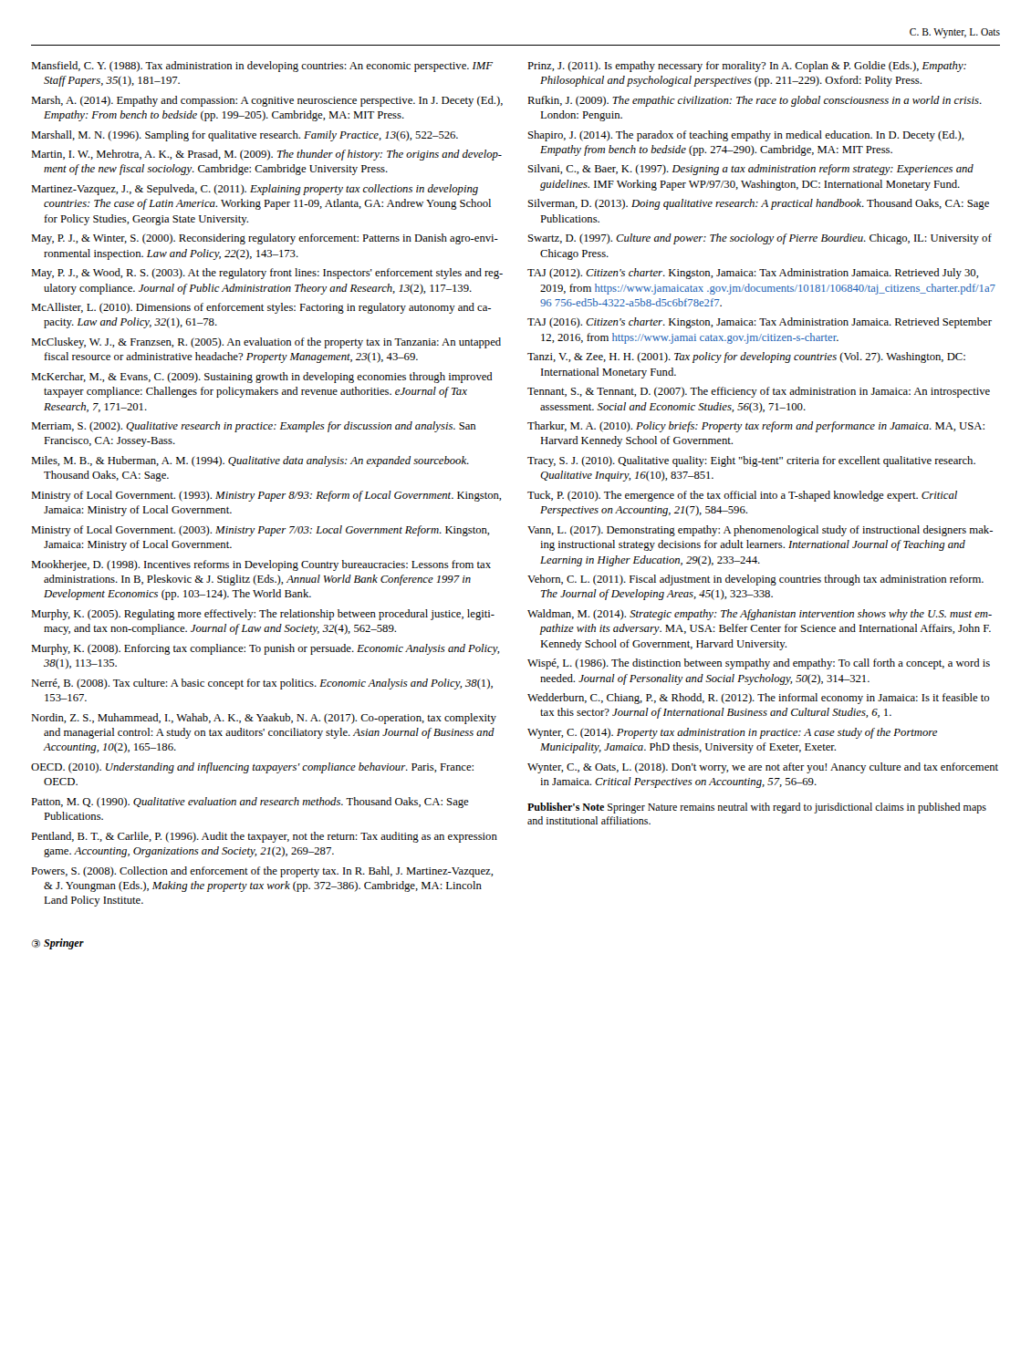C. B. Wynter, L. Oats
Mansfield, C. Y. (1988). Tax administration in developing countries: An economic perspective. IMF Staff Papers, 35(1), 181–197.
Marsh, A. (2014). Empathy and compassion: A cognitive neuroscience perspective. In J. Decety (Ed.), Empathy: From bench to bedside (pp. 199–205). Cambridge, MA: MIT Press.
Marshall, M. N. (1996). Sampling for qualitative research. Family Practice, 13(6), 522–526.
Martin, I. W., Mehrotra, A. K., & Prasad, M. (2009). The thunder of history: The origins and development of the new fiscal sociology. Cambridge: Cambridge University Press.
Martinez-Vazquez, J., & Sepulveda, C. (2011). Explaining property tax collections in developing countries: The case of Latin America. Working Paper 11-09, Atlanta, GA: Andrew Young School for Policy Studies, Georgia State University.
May, P. J., & Winter, S. (2000). Reconsidering regulatory enforcement: Patterns in Danish agro-environmental inspection. Law and Policy, 22(2), 143–173.
May, P. J., & Wood, R. S. (2003). At the regulatory front lines: Inspectors' enforcement styles and regulatory compliance. Journal of Public Administration Theory and Research, 13(2), 117–139.
McAllister, L. (2010). Dimensions of enforcement styles: Factoring in regulatory autonomy and capacity. Law and Policy, 32(1), 61–78.
McCluskey, W. J., & Franzsen, R. (2005). An evaluation of the property tax in Tanzania: An untapped fiscal resource or administrative headache? Property Management, 23(1), 43–69.
McKerchar, M., & Evans, C. (2009). Sustaining growth in developing economies through improved taxpayer compliance: Challenges for policymakers and revenue authorities. eJournal of Tax Research, 7, 171–201.
Merriam, S. (2002). Qualitative research in practice: Examples for discussion and analysis. San Francisco, CA: Jossey-Bass.
Miles, M. B., & Huberman, A. M. (1994). Qualitative data analysis: An expanded sourcebook. Thousand Oaks, CA: Sage.
Ministry of Local Government. (1993). Ministry Paper 8/93: Reform of Local Government. Kingston, Jamaica: Ministry of Local Government.
Ministry of Local Government. (2003). Ministry Paper 7/03: Local Government Reform. Kingston, Jamaica: Ministry of Local Government.
Mookherjee, D. (1998). Incentives reforms in Developing Country bureaucracies: Lessons from tax administrations. In B, Pleskovic & J. Stiglitz (Eds.), Annual World Bank Conference 1997 in Development Economics (pp. 103–124). The World Bank.
Murphy, K. (2005). Regulating more effectively: The relationship between procedural justice, legitimacy, and tax non-compliance. Journal of Law and Society, 32(4), 562–589.
Murphy, K. (2008). Enforcing tax compliance: To punish or persuade. Economic Analysis and Policy, 38(1), 113–135.
Nerré, B. (2008). Tax culture: A basic concept for tax politics. Economic Analysis and Policy, 38(1), 153–167.
Nordin, Z. S., Muhammead, I., Wahab, A. K., & Yaakub, N. A. (2017). Co-operation, tax complexity and managerial control: A study on tax auditors' conciliatory style. Asian Journal of Business and Accounting, 10(2), 165–186.
OECD. (2010). Understanding and influencing taxpayers' compliance behaviour. Paris, France: OECD.
Patton, M. Q. (1990). Qualitative evaluation and research methods. Thousand Oaks, CA: Sage Publications.
Pentland, B. T., & Carlile, P. (1996). Audit the taxpayer, not the return: Tax auditing as an expression game. Accounting, Organizations and Society, 21(2), 269–287.
Powers, S. (2008). Collection and enforcement of the property tax. In R. Bahl, J. Martinez-Vazquez, & J. Youngman (Eds.), Making the property tax work (pp. 372–386). Cambridge, MA: Lincoln Land Policy Institute.
Prinz, J. (2011). Is empathy necessary for morality? In A. Coplan & P. Goldie (Eds.), Empathy: Philosophical and psychological perspectives (pp. 211–229). Oxford: Polity Press.
Rufkin, J. (2009). The empathic civilization: The race to global consciousness in a world in crisis. London: Penguin.
Shapiro, J. (2014). The paradox of teaching empathy in medical education. In D. Decety (Ed.), Empathy from bench to bedside (pp. 274–290). Cambridge, MA: MIT Press.
Silvani, C., & Baer, K. (1997). Designing a tax administration reform strategy: Experiences and guidelines. IMF Working Paper WP/97/30, Washington, DC: International Monetary Fund.
Silverman, D. (2013). Doing qualitative research: A practical handbook. Thousand Oaks, CA: Sage Publications.
Swartz, D. (1997). Culture and power: The sociology of Pierre Bourdieu. Chicago, IL: University of Chicago Press.
TAJ (2012). Citizen's charter. Kingston, Jamaica: Tax Administration Jamaica. Retrieved July 30, 2019, from https://www.jamaicatax .gov.jm/documents/10181/106840/taj_citizens_charter.pdf/1a796 756-ed5b-4322-a5b8-d5c6bf78e2f7.
TAJ (2016). Citizen's charter. Kingston, Jamaica: Tax Administration Jamaica. Retrieved September 12, 2016, from https://www.jamai catax.gov.jm/citizen-s-charter.
Tanzi, V., & Zee, H. H. (2001). Tax policy for developing countries (Vol. 27). Washington, DC: International Monetary Fund.
Tennant, S., & Tennant, D. (2007). The efficiency of tax administration in Jamaica: An introspective assessment. Social and Economic Studies, 56(3), 71–100.
Tharkur, M. A. (2010). Policy briefs: Property tax reform and performance in Jamaica. MA, USA: Harvard Kennedy School of Government.
Tracy, S. J. (2010). Qualitative quality: Eight "big-tent" criteria for excellent qualitative research. Qualitative Inquiry, 16(10), 837–851.
Tuck, P. (2010). The emergence of the tax official into a T-shaped knowledge expert. Critical Perspectives on Accounting, 21(7), 584–596.
Vann, L. (2017). Demonstrating empathy: A phenomenological study of instructional designers making instructional strategy decisions for adult learners. International Journal of Teaching and Learning in Higher Education, 29(2), 233–244.
Vehorn, C. L. (2011). Fiscal adjustment in developing countries through tax administration reform. The Journal of Developing Areas, 45(1), 323–338.
Waldman, M. (2014). Strategic empathy: The Afghanistan intervention shows why the U.S. must empathize with its adversary. MA, USA: Belfer Center for Science and International Affairs, John F. Kennedy School of Government, Harvard University.
Wispé, L. (1986). The distinction between sympathy and empathy: To call forth a concept, a word is needed. Journal of Personality and Social Psychology, 50(2), 314–321.
Wedderburn, C., Chiang, P., & Rhodd, R. (2012). The informal economy in Jamaica: Is it feasible to tax this sector? Journal of International Business and Cultural Studies, 6, 1.
Wynter, C. (2014). Property tax administration in practice: A case study of the Portmore Municipality, Jamaica. PhD thesis, University of Exeter, Exeter.
Wynter, C., & Oats, L. (2018). Don't worry, we are not after you! Anancy culture and tax enforcement in Jamaica. Critical Perspectives on Accounting, 57, 56–69.
Publisher's Note Springer Nature remains neutral with regard to jurisdictional claims in published maps and institutional affiliations.
③ Springer